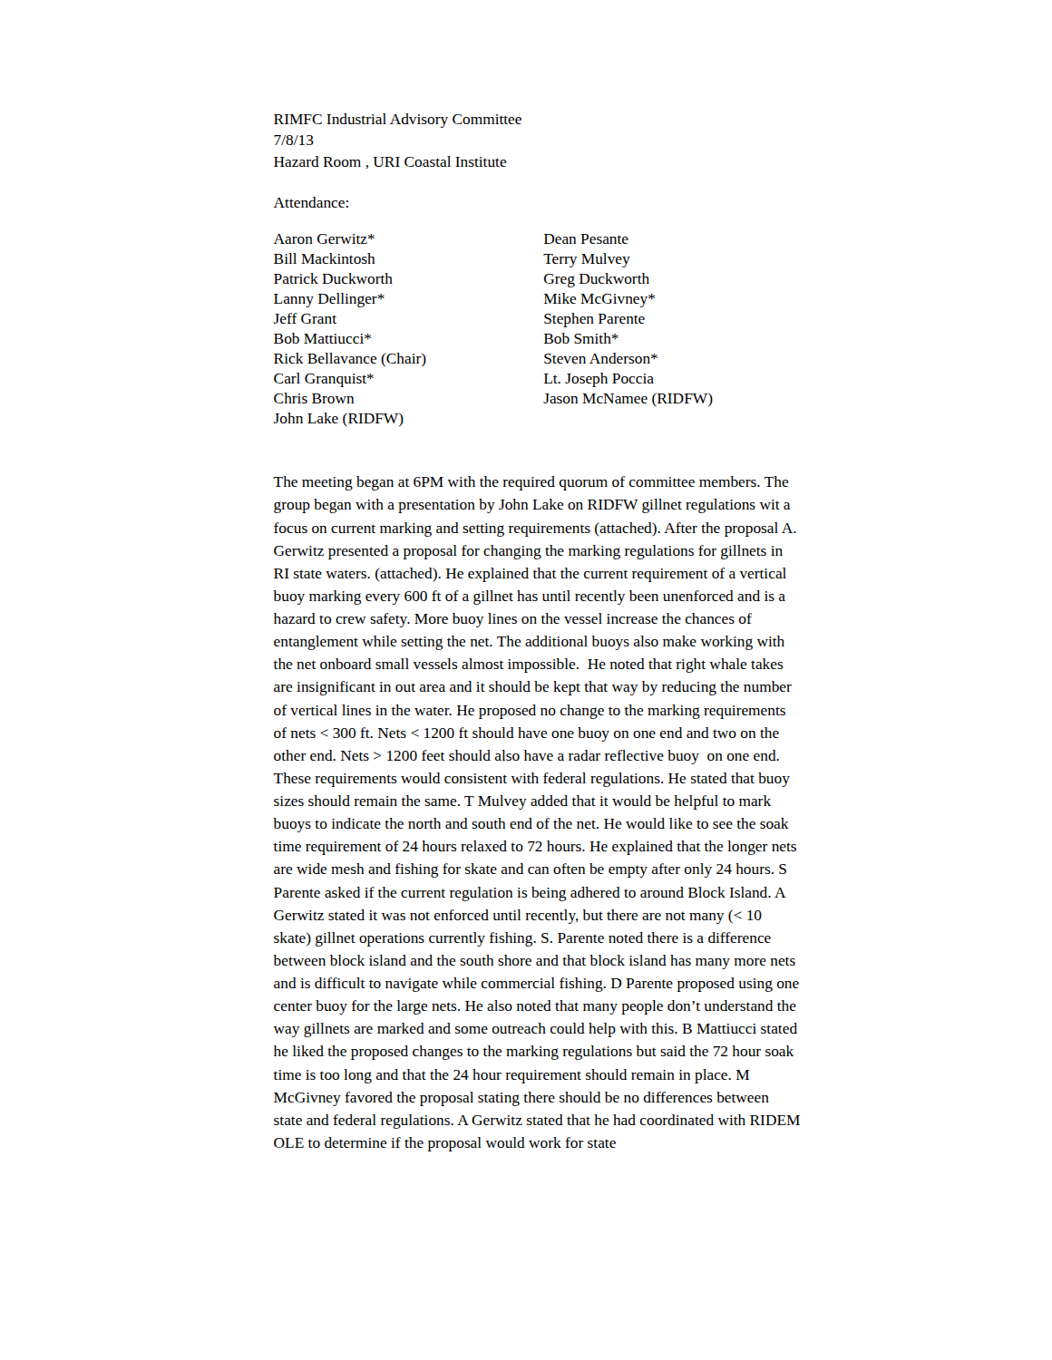RIMFC Industrial Advisory Committee
7/8/13
Hazard Room , URI Coastal Institute
Attendance:
| Aaron Gerwitz* | Dean Pesante |
| Bill Mackintosh | Terry Mulvey |
| Patrick Duckworth | Greg Duckworth |
| Lanny Dellinger* | Mike McGivney* |
| Jeff Grant | Stephen Parente |
| Bob Mattiucci* | Bob Smith* |
| Rick Bellavance (Chair) | Steven Anderson* |
| Carl Granquist* | Lt. Joseph Poccia |
| Chris Brown | Jason McNamee (RIDFW) |
| John Lake (RIDFW) | |
The meeting began at 6PM with the required quorum of committee members. The group began with a presentation by John Lake on RIDFW gillnet regulations wit a focus on current marking and setting requirements (attached). After the proposal A. Gerwitz presented a proposal for changing the marking regulations for gillnets in RI state waters. (attached). He explained that the current requirement of a vertical buoy marking every 600 ft of a gillnet has until recently been unenforced and is a hazard to crew safety. More buoy lines on the vessel increase the chances of entanglement while setting the net. The additional buoys also make working with the net onboard small vessels almost impossible. He noted that right whale takes are insignificant in out area and it should be kept that way by reducing the number of vertical lines in the water. He proposed no change to the marking requirements of nets < 300 ft. Nets < 1200 ft should have one buoy on one end and two on the other end. Nets > 1200 feet should also have a radar reflective buoy on one end. These requirements would consistent with federal regulations. He stated that buoy sizes should remain the same. T Mulvey added that it would be helpful to mark buoys to indicate the north and south end of the net. He would like to see the soak time requirement of 24 hours relaxed to 72 hours. He explained that the longer nets are wide mesh and fishing for skate and can often be empty after only 24 hours. S Parente asked if the current regulation is being adhered to around Block Island. A Gerwitz stated it was not enforced until recently, but there are not many (< 10 skate) gillnet operations currently fishing. S. Parente noted there is a difference between block island and the south shore and that block island has many more nets and is difficult to navigate while commercial fishing. D Parente proposed using one center buoy for the large nets. He also noted that many people don’t understand the way gillnets are marked and some outreach could help with this. B Mattiucci stated he liked the proposed changes to the marking regulations but said the 72 hour soak time is too long and that the 24 hour requirement should remain in place. M McGivney favored the proposal stating there should be no differences between state and federal regulations. A Gerwitz stated that he had coordinated with RIDEM OLE to determine if the proposal would work for state